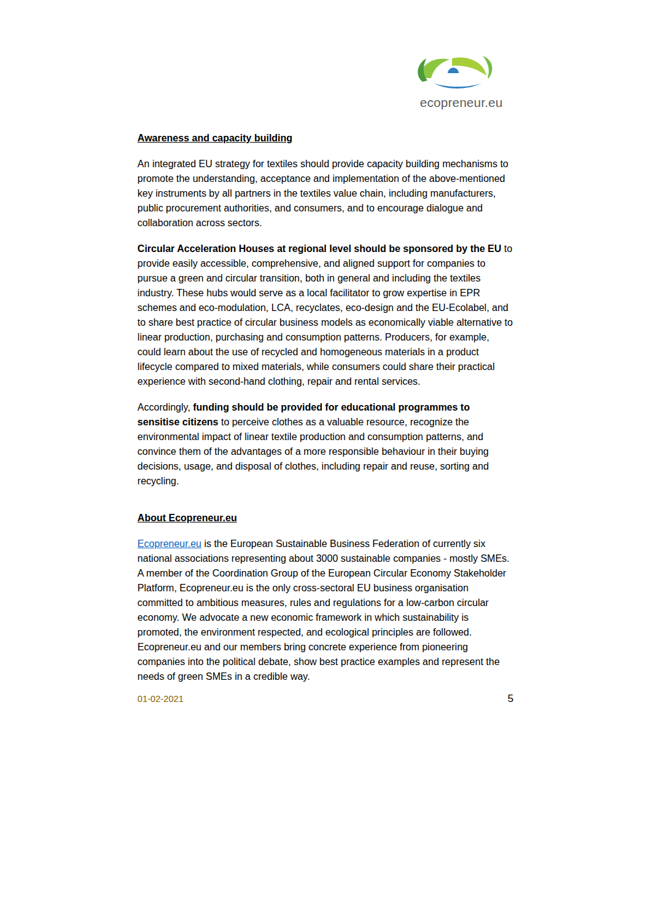ecopreneur.eu
Awareness and capacity building
An integrated EU strategy for textiles should provide capacity building mechanisms to promote the understanding, acceptance and implementation of the above-mentioned key instruments by all partners in the textiles value chain, including manufacturers, public procurement authorities, and consumers, and to encourage dialogue and collaboration across sectors.
Circular Acceleration Houses at regional level should be sponsored by the EU to provide easily accessible, comprehensive, and aligned support for companies to pursue a green and circular transition, both in general and including the textiles industry. These hubs would serve as a local facilitator to grow expertise in EPR schemes and eco-modulation, LCA, recyclates, eco-design and the EU-Ecolabel, and to share best practice of circular business models as economically viable alternative to linear production, purchasing and consumption patterns. Producers, for example, could learn about the use of recycled and homogeneous materials in a product lifecycle compared to mixed materials, while consumers could share their practical experience with second-hand clothing, repair and rental services.
Accordingly, funding should be provided for educational programmes to sensitise citizens to perceive clothes as a valuable resource, recognize the environmental impact of linear textile production and consumption patterns, and convince them of the advantages of a more responsible behaviour in their buying decisions, usage, and disposal of clothes, including repair and reuse, sorting and recycling.
About Ecopreneur.eu
Ecopreneur.eu is the European Sustainable Business Federation of currently six national associations representing about 3000 sustainable companies - mostly SMEs. A member of the Coordination Group of the European Circular Economy Stakeholder Platform, Ecopreneur.eu is the only cross-sectoral EU business organisation committed to ambitious measures, rules and regulations for a low-carbon circular economy. We advocate a new economic framework in which sustainability is promoted, the environment respected, and ecological principles are followed. Ecopreneur.eu and our members bring concrete experience from pioneering companies into the political debate, show best practice examples and represent the needs of green SMEs in a credible way.
01-02-2021 5